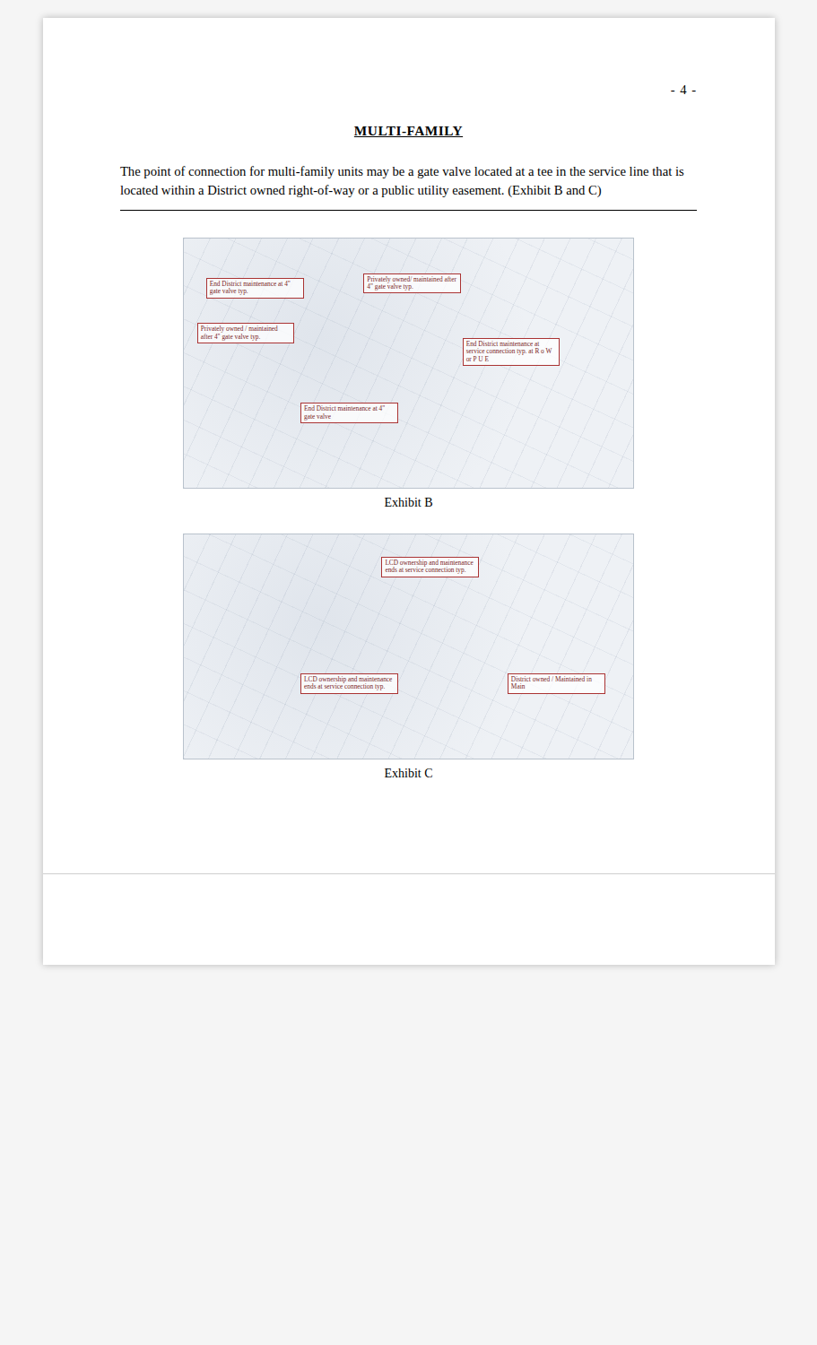- 4 -
MULTI-FAMILY
The point of connection for multi-family units may be a gate valve located at a tee in the service line that is located within a District owned right-of-way or a public utility easement. (Exhibit B and C)
End District maintenance at 4" gate valve typ.
Privately owned/ maintained after 4" gate valve typ.
Privately owned / maintained after 4" gate valve typ.
End District maintenance at service connection typ. at R o W or P U E
End District maintenance at 4" gate valve
Exhibit B
LCD ownership and maintenance ends at service connection typ.
LCD ownership and maintenance ends at service connection typ.
District owned / Maintained in Main
Exhibit C